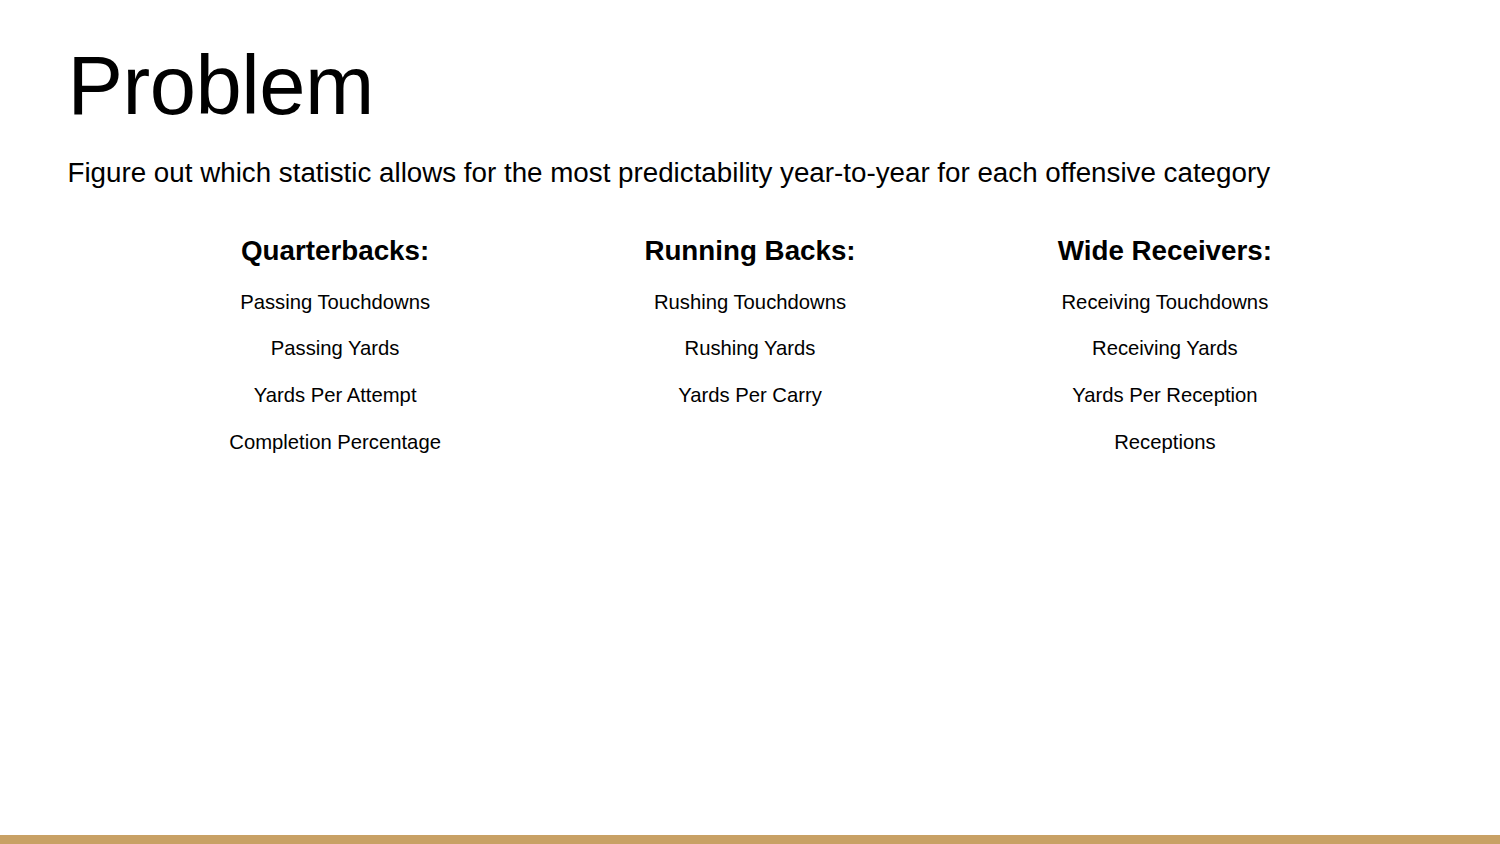Problem
Figure out which statistic allows for the most predictability year-to-year for each offensive category
Quarterbacks:
Passing Touchdowns
Passing Yards
Yards Per Attempt
Completion Percentage
Running Backs:
Rushing Touchdowns
Rushing Yards
Yards Per Carry
Wide Receivers:
Receiving Touchdowns
Receiving Yards
Yards Per Reception
Receptions